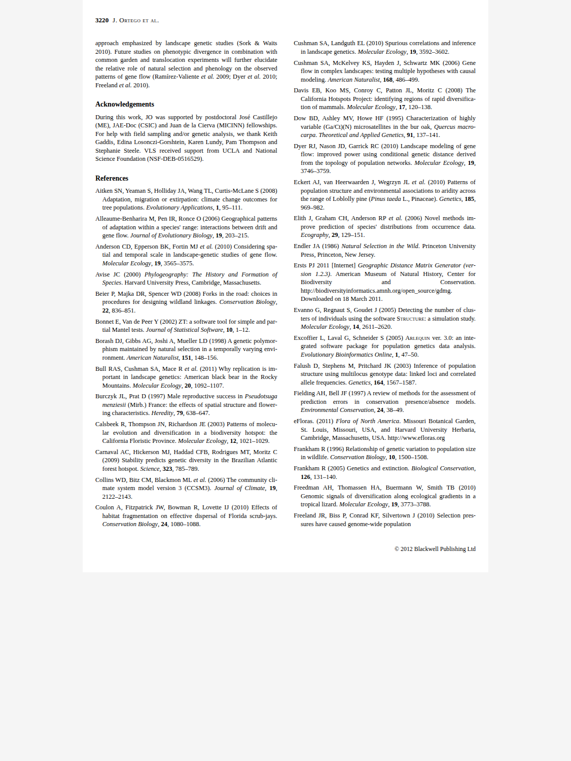3220 J. Ortego et al.
approach emphasized by landscape genetic studies (Sork & Waits 2010). Future studies on phenotypic divergence in combination with common garden and translocation experiments will further elucidate the relative role of natural selection and phenology on the observed patterns of gene flow (Ramírez-Valiente et al. 2009; Dyer et al. 2010; Freeland et al. 2010).
Acknowledgements
During this work, JO was supported by postdoctoral José Castillejo (ME), JAE-Doc (CSIC) and Juan de la Cierva (MICINN) fellowships. For help with field sampling and/or genetic analysis, we thank Keith Gaddis, Edina Losonczi-Gorshtein, Karen Lundy, Pam Thompson and Stephanie Steele. VLS received support from UCLA and National Science Foundation (NSF-DEB-0516529).
References
Aitken SN, Yeaman S, Holliday JA, Wang TL, Curtis-McLane S (2008) Adaptation, migration or extirpation: climate change outcomes for tree populations. Evolutionary Applications, 1, 95–111.
Alleaume-Benharira M, Pen IR, Ronce O (2006) Geographical patterns of adaptation within a species' range: interactions between drift and gene flow. Journal of Evolutionary Biology, 19, 203–215.
Anderson CD, Epperson BK, Fortin MJ et al. (2010) Considering spatial and temporal scale in landscape-genetic studies of gene flow. Molecular Ecology, 19, 3565–3575.
Avise JC (2000) Phylogeography: The History and Formation of Species. Harvard University Press, Cambridge, Massachusetts.
Beier P, Majka DR, Spencer WD (2008) Forks in the road: choices in procedures for designing wildland linkages. Conservation Biology, 22, 836–851.
Bonnet E, Van de Peer Y (2002) ZT: a software tool for simple and partial Mantel tests. Journal of Statistical Software, 10, 1–12.
Borash DJ, Gibbs AG, Joshi A, Mueller LD (1998) A genetic polymorphism maintained by natural selection in a temporally varying environment. American Naturalist, 151, 148–156.
Bull RAS, Cushman SA, Mace R et al. (2011) Why replication is important in landscape genetics: American black bear in the Rocky Mountains. Molecular Ecology, 20, 1092–1107.
Burczyk JL, Prat D (1997) Male reproductive success in Pseudotsuga menziesii (Mirb.) France: the effects of spatial structure and flowering characteristics. Heredity, 79, 638–647.
Calsbeek R, Thompson JN, Richardson JE (2003) Patterns of molecular evolution and diversification in a biodiversity hotspot: the California Floristic Province. Molecular Ecology, 12, 1021–1029.
Carnaval AC, Hickerson MJ, Haddad CFB, Rodrigues MT, Moritz C (2009) Stability predicts genetic diversity in the Brazilian Atlantic forest hotspot. Science, 323, 785–789.
Collins WD, Bitz CM, Blackmon ML et al. (2006) The community climate system model version 3 (CCSM3). Journal of Climate, 19, 2122–2143.
Coulon A, Fitzpatrick JW, Bowman R, Lovette IJ (2010) Effects of habitat fragmentation on effective dispersal of Florida scrub-jays. Conservation Biology, 24, 1080–1088.
Cushman SA, Landguth EL (2010) Spurious correlations and inference in landscape genetics. Molecular Ecology, 19, 3592–3602.
Cushman SA, McKelvey KS, Hayden J, Schwartz MK (2006) Gene flow in complex landscapes: testing multiple hypotheses with causal modeling. American Naturalist, 168, 486–499.
Davis EB, Koo MS, Conroy C, Patton JL, Moritz C (2008) The California Hotspots Project: identifying regions of rapid diversification of mammals. Molecular Ecology, 17, 120–138.
Dow BD, Ashley MV, Howe HF (1995) Characterization of highly variable (Ga/Ct)(N) microsatellites in the bur oak, Quercus macrocarpa. Theoretical and Applied Genetics, 91, 137–141.
Dyer RJ, Nason JD, Garrick RC (2010) Landscape modeling of gene flow: improved power using conditional genetic distance derived from the topology of population networks. Molecular Ecology, 19, 3746–3759.
Eckert AJ, van Heerwaarden J, Wegrzyn JL et al. (2010) Patterns of population structure and environmental associations to aridity across the range of Loblolly pine (Pinus taeda L., Pinaceae). Genetics, 185, 969–982.
Elith J, Graham CH, Anderson RP et al. (2006) Novel methods improve prediction of species' distributions from occurrence data. Ecography, 29, 129–151.
Endler JA (1986) Natural Selection in the Wild. Princeton University Press, Princeton, New Jersey.
Ersts PJ 2011 [Internet] Geographic Distance Matrix Generator (version 1.2.3). American Museum of Natural History, Center for Biodiversity and Conservation. http://biodiversityinformatics.amnh.org/open_source/gdmg. Downloaded on 18 March 2011.
Evanno G, Regnaut S, Goudet J (2005) Detecting the number of clusters of individuals using the software Structure: a simulation study. Molecular Ecology, 14, 2611–2620.
Excoffier L, Laval G, Schneider S (2005) Arlequin ver. 3.0: an integrated software package for population genetics data analysis. Evolutionary Bioinformatics Online, 1, 47–50.
Falush D, Stephens M, Pritchard JK (2003) Inference of population structure using multilocus genotype data: linked loci and correlated allele frequencies. Genetics, 164, 1567–1587.
Fielding AH, Bell JF (1997) A review of methods for the assessment of prediction errors in conservation presence/absence models. Environmental Conservation, 24, 38–49.
eFloras. (2011) Flora of North America. Missouri Botanical Garden, St. Louis, Missouri, USA, and Harvard University Herbaria, Cambridge, Massachusetts, USA. http://www.efloras.org
Frankham R (1996) Relationship of genetic variation to population size in wildlife. Conservation Biology, 10, 1500–1508.
Frankham R (2005) Genetics and extinction. Biological Conservation, 126, 131–140.
Freedman AH, Thomassen HA, Buermann W, Smith TB (2010) Genomic signals of diversification along ecological gradients in a tropical lizard. Molecular Ecology, 19, 3773–3788.
Freeland JR, Biss P, Conrad KF, Silvertown J (2010) Selection pressures have caused genome-wide population
© 2012 Blackwell Publishing Ltd